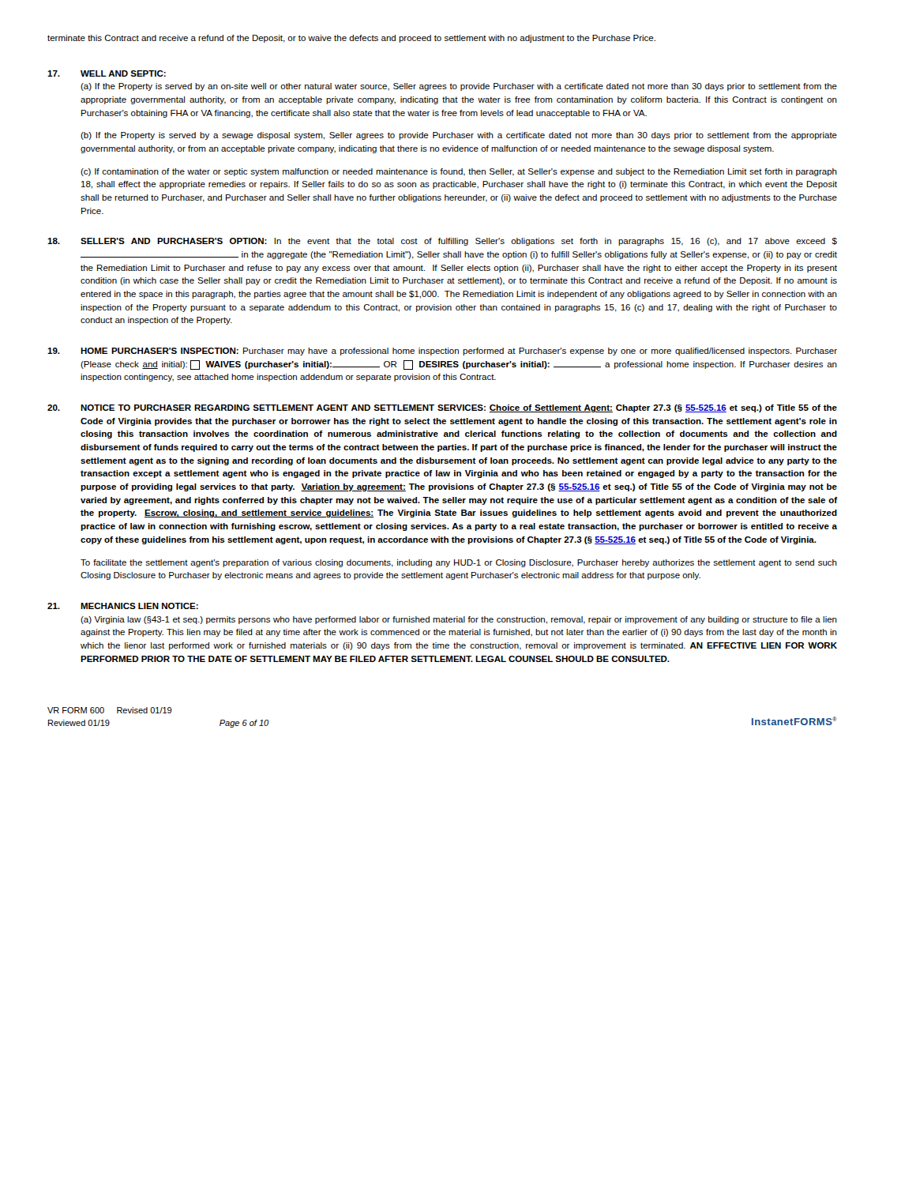terminate this Contract and receive a refund of the Deposit, or to waive the defects and proceed to settlement with no adjustment to the Purchase Price.
17.
WELL AND SEPTIC:
(a) If the Property is served by an on-site well or other natural water source, Seller agrees to provide Purchaser with a certificate dated not more than 30 days prior to settlement from the appropriate governmental authority, or from an acceptable private company, indicating that the water is free from contamination by coliform bacteria. If this Contract is contingent on Purchaser's obtaining FHA or VA financing, the certificate shall also state that the water is free from levels of lead unacceptable to FHA or VA.
(b) If the Property is served by a sewage disposal system, Seller agrees to provide Purchaser with a certificate dated not more than 30 days prior to settlement from the appropriate governmental authority, or from an acceptable private company, indicating that there is no evidence of malfunction of or needed maintenance to the sewage disposal system.
(c) If contamination of the water or septic system malfunction or needed maintenance is found, then Seller, at Seller's expense and subject to the Remediation Limit set forth in paragraph 18, shall effect the appropriate remedies or repairs. If Seller fails to do so as soon as practicable, Purchaser shall have the right to (i) terminate this Contract, in which event the Deposit shall be returned to Purchaser, and Purchaser and Seller shall have no further obligations hereunder, or (ii) waive the defect and proceed to settlement with no adjustments to the Purchase Price.
18.
SELLER'S AND PURCHASER'S OPTION: In the event that the total cost of fulfilling Seller's obligations set forth in paragraphs 15, 16 (c), and 17 above exceed $ in the aggregate (the "Remediation Limit"), Seller shall have the option (i) to fulfill Seller's obligations fully at Seller's expense, or (ii) to pay or credit the Remediation Limit to Purchaser and refuse to pay any excess over that amount. If Seller elects option (ii), Purchaser shall have the right to either accept the Property in its present condition (in which case the Seller shall pay or credit the Remediation Limit to Purchaser at settlement), or to terminate this Contract and receive a refund of the Deposit. If no amount is entered in the space in this paragraph, the parties agree that the amount shall be $1,000. The Remediation Limit is independent of any obligations agreed to by Seller in connection with an inspection of the Property pursuant to a separate addendum to this Contract, or provision other than contained in paragraphs 15, 16 (c) and 17, dealing with the right of Purchaser to conduct an inspection of the Property.
19.
HOME PURCHASER'S INSPECTION: Purchaser may have a professional home inspection performed at Purchaser's expense by one or more qualified/licensed inspectors. Purchaser (Please check and initial): WAIVES (purchaser's initial): OR DESIRES (purchaser's initial): a professional home inspection. If Purchaser desires an inspection contingency, see attached home inspection addendum or separate provision of this Contract.
20.
NOTICE TO PURCHASER REGARDING SETTLEMENT AGENT AND SETTLEMENT SERVICES: Choice of Settlement Agent: Chapter 27.3 (§ 55-525.16 et seq.) of Title 55 of the Code of Virginia provides that the purchaser or borrower has the right to select the settlement agent to handle the closing of this transaction. The settlement agent's role in closing this transaction involves the coordination of numerous administrative and clerical functions relating to the collection of documents and the collection and disbursement of funds required to carry out the terms of the contract between the parties. If part of the purchase price is financed, the lender for the purchaser will instruct the settlement agent as to the signing and recording of loan documents and the disbursement of loan proceeds. No settlement agent can provide legal advice to any party to the transaction except a settlement agent who is engaged in the private practice of law in Virginia and who has been retained or engaged by a party to the transaction for the purpose of providing legal services to that party. Variation by agreement: The provisions of Chapter 27.3 (§ 55-525.16 et seq.) of Title 55 of the Code of Virginia may not be varied by agreement, and rights conferred by this chapter may not be waived. The seller may not require the use of a particular settlement agent as a condition of the sale of the property. Escrow, closing, and settlement service guidelines: The Virginia State Bar issues guidelines to help settlement agents avoid and prevent the unauthorized practice of law in connection with furnishing escrow, settlement or closing services. As a party to a real estate transaction, the purchaser or borrower is entitled to receive a copy of these guidelines from his settlement agent, upon request, in accordance with the provisions of Chapter 27.3 (§ 55-525.16 et seq.) of Title 55 of the Code of Virginia.
To facilitate the settlement agent's preparation of various closing documents, including any HUD-1 or Closing Disclosure, Purchaser hereby authorizes the settlement agent to send such Closing Disclosure to Purchaser by electronic means and agrees to provide the settlement agent Purchaser's electronic mail address for that purpose only.
21.
MECHANICS LIEN NOTICE:
(a) Virginia law (§43-1 et seq.) permits persons who have performed labor or furnished material for the construction, removal, repair or improvement of any building or structure to file a lien against the Property. This lien may be filed at any time after the work is commenced or the material is furnished, but not later than the earlier of (i) 90 days from the last day of the month in which the lienor last performed work or furnished materials or (ii) 90 days from the time the construction, removal or improvement is terminated. AN EFFECTIVE LIEN FOR WORK PERFORMED PRIOR TO THE DATE OF SETTLEMENT MAY BE FILED AFTER SETTLEMENT. LEGAL COUNSEL SHOULD BE CONSULTED.
VR FORM 600 Revised 01/19
Reviewed 01/19
Page 6 of 10
Instanet FORMS®